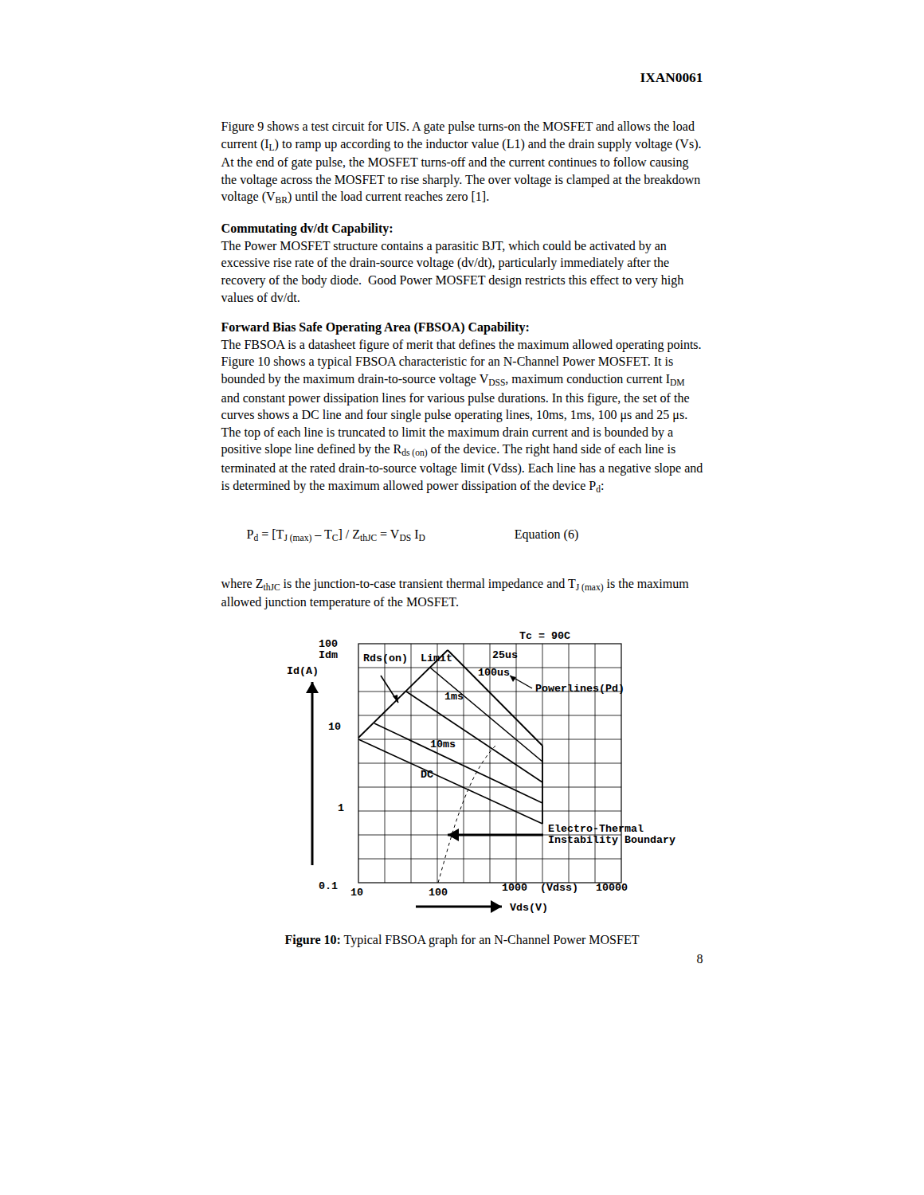IXAN0061
Figure 9 shows a test circuit for UIS. A gate pulse turns-on the MOSFET and allows the load current (IL) to ramp up according to the inductor value (L1) and the drain supply voltage (Vs). At the end of gate pulse, the MOSFET turns-off and the current continues to follow causing the voltage across the MOSFET to rise sharply. The over voltage is clamped at the breakdown voltage (VBR) until the load current reaches zero [1].
Commutating dv/dt Capability:
The Power MOSFET structure contains a parasitic BJT, which could be activated by an excessive rise rate of the drain-source voltage (dv/dt), particularly immediately after the recovery of the body diode. Good Power MOSFET design restricts this effect to very high values of dv/dt.
Forward Bias Safe Operating Area (FBSOA) Capability:
The FBSOA is a datasheet figure of merit that defines the maximum allowed operating points. Figure 10 shows a typical FBSOA characteristic for an N-Channel Power MOSFET. It is bounded by the maximum drain-to-source voltage VDSS, maximum conduction current IDM and constant power dissipation lines for various pulse durations. In this figure, the set of the curves shows a DC line and four single pulse operating lines, 10ms, 1ms, 100 μs and 25 μs. The top of each line is truncated to limit the maximum drain current and is bounded by a positive slope line defined by the Rds (on) of the device. The right hand side of each line is terminated at the rated drain-to-source voltage limit (Vdss). Each line has a negative slope and is determined by the maximum allowed power dissipation of the device Pd:
Pd = [TJ (max) – TC] / ZthJC = VDS IDEquation (6)
where ZthJC is the junction-to-case transient thermal impedance and TJ (max) is the maximum allowed junction temperature of the MOSFET.
Tc = 90C Id(A) Idm 100 10 1 0.1 Rds(on) Limit 25us 100us 1ms 10ms DC Powerlines(Pd) Electro-Thermal Instability Boundary 10 100 1000 (Vdss) 10000 Vds(V)
Figure 10: Typical FBSOA graph for an N-Channel Power MOSFET
8